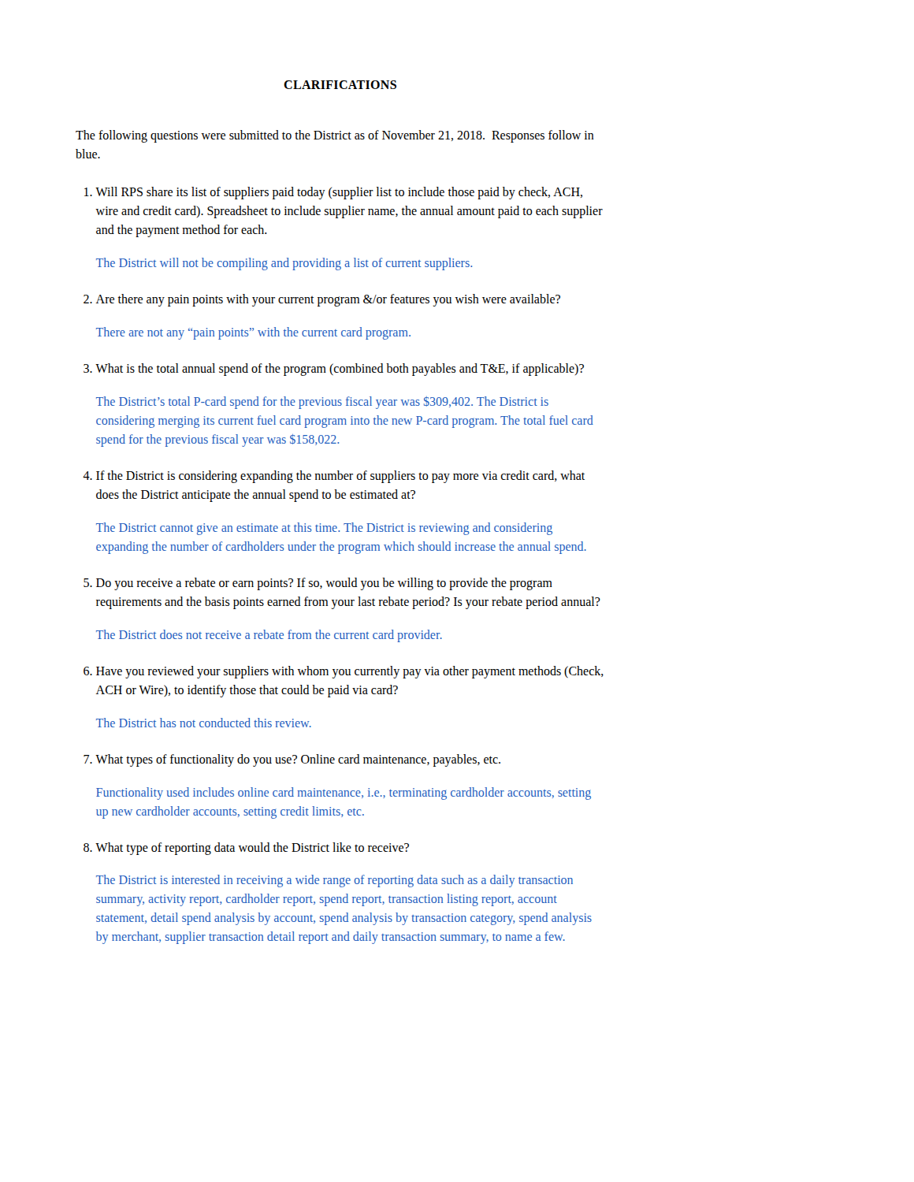CLARIFICATIONS
The following questions were submitted to the District as of November 21, 2018. Responses follow in blue.
Will RPS share its list of suppliers paid today (supplier list to include those paid by check, ACH, wire and credit card). Spreadsheet to include supplier name, the annual amount paid to each supplier and the payment method for each.
The District will not be compiling and providing a list of current suppliers.
Are there any pain points with your current program &/or features you wish were available?
There are not any “pain points” with the current card program.
What is the total annual spend of the program (combined both payables and T&E, if applicable)?
The District’s total P-card spend for the previous fiscal year was $309,402. The District is considering merging its current fuel card program into the new P-card program. The total fuel card spend for the previous fiscal year was $158,022.
If the District is considering expanding the number of suppliers to pay more via credit card, what does the District anticipate the annual spend to be estimated at?
The District cannot give an estimate at this time. The District is reviewing and considering expanding the number of cardholders under the program which should increase the annual spend.
Do you receive a rebate or earn points? If so, would you be willing to provide the program requirements and the basis points earned from your last rebate period? Is your rebate period annual?
The District does not receive a rebate from the current card provider.
Have you reviewed your suppliers with whom you currently pay via other payment methods (Check, ACH or Wire), to identify those that could be paid via card?
The District has not conducted this review.
What types of functionality do you use? Online card maintenance, payables, etc.
Functionality used includes online card maintenance, i.e., terminating cardholder accounts, setting up new cardholder accounts, setting credit limits, etc.
What type of reporting data would the District like to receive?
The District is interested in receiving a wide range of reporting data such as a daily transaction summary, activity report, cardholder report, spend report, transaction listing report, account statement, detail spend analysis by account, spend analysis by transaction category, spend analysis by merchant, supplier transaction detail report and daily transaction summary, to name a few.